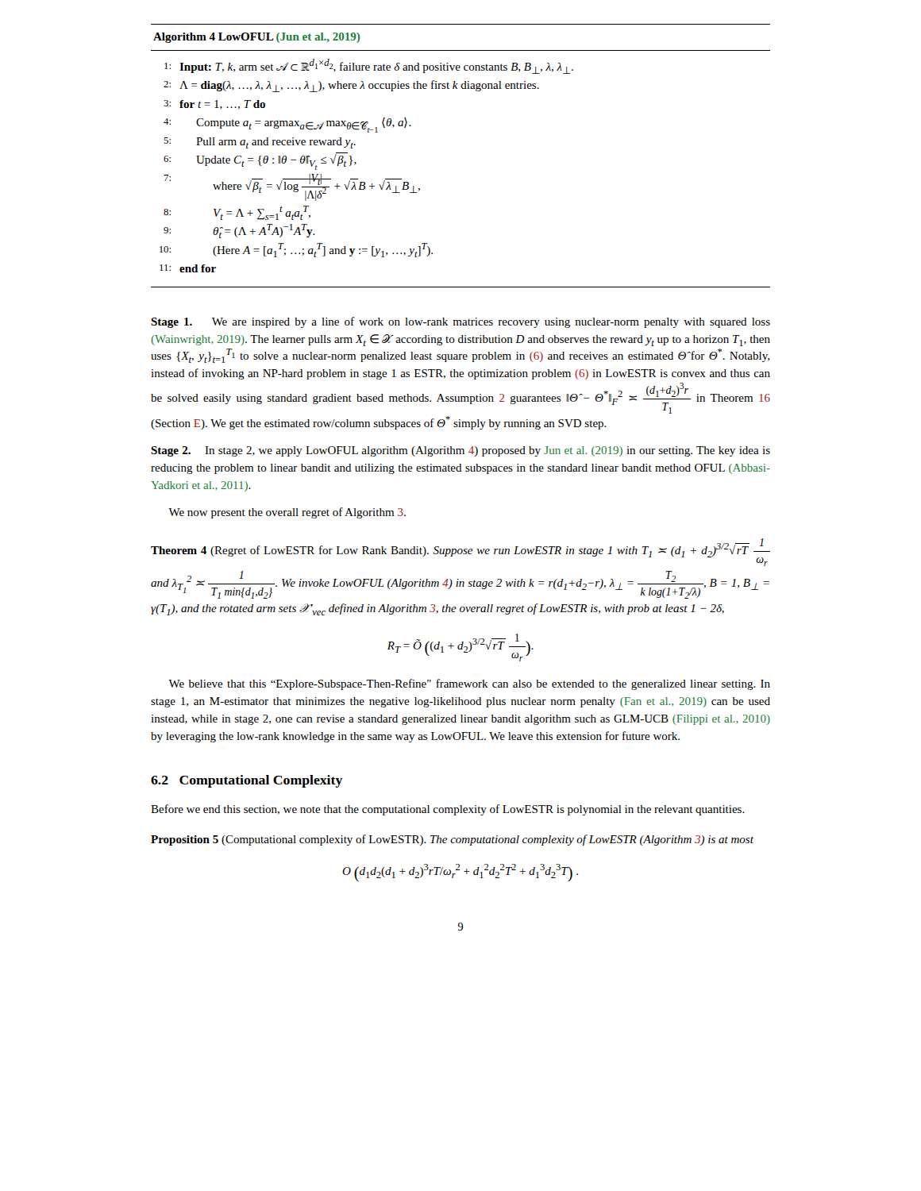Algorithm 4 LowOFUL (Jun et al., 2019)
Input: T, k, arm set 𝒜 ⊂ ℝd1×d2, failure rate δ and positive constants B, B⊥, λ, λ⊥.
Λ = diag(λ, …, λ, λ⊥, …, λ⊥), where λ occupies the first k diagonal entries.
for t = 1, …, T do
Compute at = argmaxa∈𝒜 maxθ∈𝒞t−1 ⟨θ, a⟩.
Pull arm at and receive reward yt.
Update Ct = {θ : ‖θ − θ̂‖Vt ≤ √βt},
where √βt = √log |Vt||Λ|δ2 + √λB + √λ⊥B⊥,
Vt = Λ + ∑s=1t at atT,
θ̂t = (Λ + ATA)−1ATy.
(Here A = [a1T; …; atT] and y := [y1, …, yt]T).
end for
Stage 1. We are inspired by a line of work on low-rank matrices recovery using nuclear-norm penalty with squared loss (Wainwright, 2019). The learner pulls arm Xt ∈ 𝒳 according to distribution D and observes the reward yt up to a horizon T1, then uses {Xt, yt}t=1T1 to solve a nuclear-norm penalized least square problem in (6) and receives an estimated Θ̂ for Θ*. Notably, instead of invoking an NP-hard problem in stage 1 as ESTR, the optimization problem (6) in LowESTR is convex and thus can be solved easily using standard gradient based methods. Assumption 2 guarantees ‖Θ̂ − Θ*‖F2 ≍ (d1+d2)3r T1 in Theorem 16 (Section E). We get the estimated row/column subspaces of Θ* simply by running an SVD step.
Stage 2. In stage 2, we apply LowOFUL algorithm (Algorithm 4) proposed by Jun et al. (2019) in our setting. The key idea is reducing the problem to linear bandit and utilizing the estimated subspaces in the standard linear bandit method OFUL (Abbasi-Yadkori et al., 2011).
We now present the overall regret of Algorithm 3.
Theorem 4 (Regret of LowESTR for Low Rank Bandit). Suppose we run LowESTR in stage 1 with T1 ≍ (d1 + d2)3/2√rT 1 ωr and λT12 ≍ 1 T1 min{d1,d2}. We invoke LowOFUL (Algorithm 4) in stage 2 with k = r(d1+d2−r), λ⊥ = T2 k log(1+T2/λ), B = 1, B⊥ = γ(T1), and the rotated arm sets 𝒳′vec defined in Algorithm 3, the overall regret of LowESTR is, with prob at least 1 − 2δ,
RT = Õ ((d1 + d2)3/2√rT 1 ωr).
We believe that this “Explore-Subspace-Then-Refine" framework can also be extended to the generalized linear setting. In stage 1, an M-estimator that minimizes the negative log-likelihood plus nuclear norm penalty (Fan et al., 2019) can be used instead, while in stage 2, one can revise a standard generalized linear bandit algorithm such as GLM-UCB (Filippi et al., 2010) by leveraging the low-rank knowledge in the same way as LowOFUL. We leave this extension for future work.
6.2 Computational Complexity
Before we end this section, we note that the computational complexity of LowESTR is polynomial in the relevant quantities.
Proposition 5 (Computational complexity of LowESTR). The computational complexity of LowESTR (Algorithm 3) is at most
O (d1d2(d1 + d2)3rT/ωr2 + d12d22T2 + d13d23T) .
9